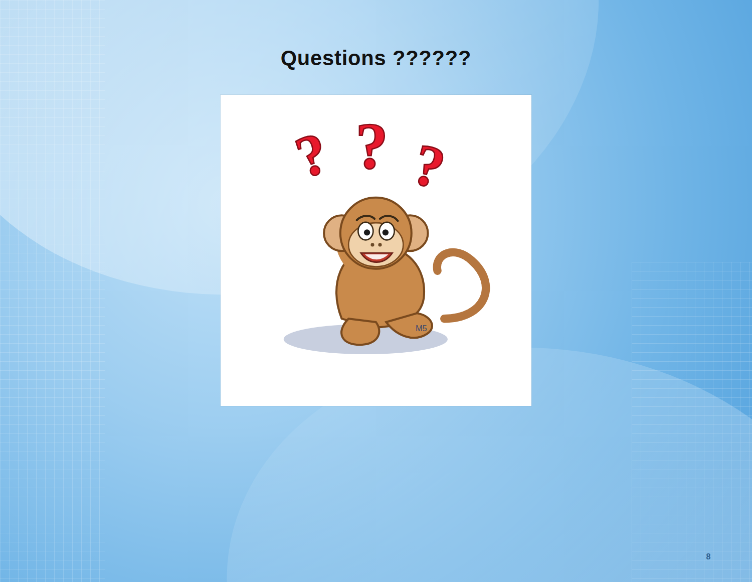Questions ??????
Puzzled cartoon monkey A cartoon monkey sitting and scratching its head, with three large red question marks floating above it. ? ? ? M5
8